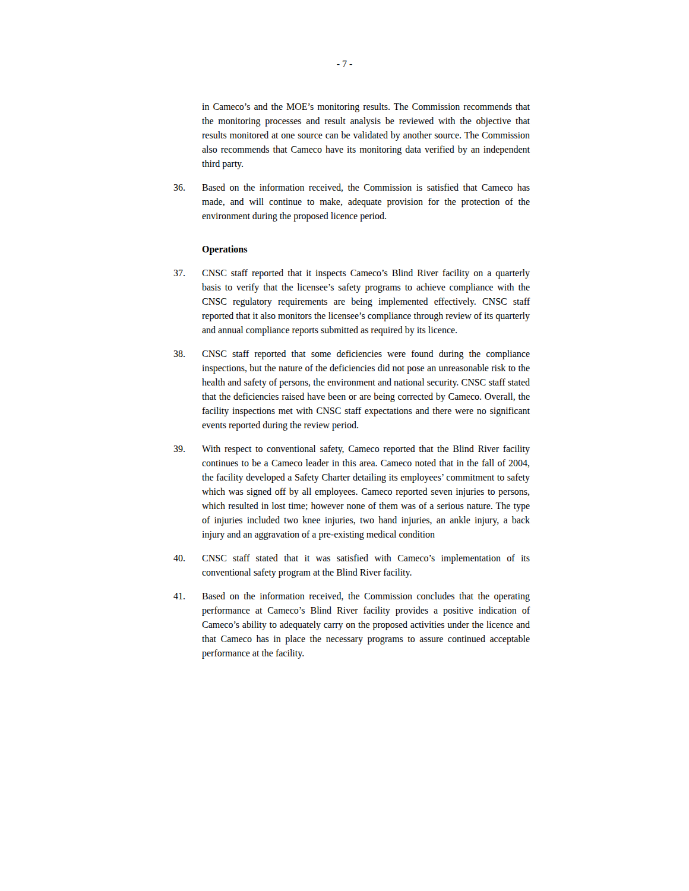- 7 -
in Cameco’s and the MOE’s monitoring results. The Commission recommends that the monitoring processes and result analysis be reviewed with the objective that results monitored at one source can be validated by another source. The Commission also recommends that Cameco have its monitoring data verified by an independent third party.
36.
Based on the information received, the Commission is satisfied that Cameco has made, and will continue to make, adequate provision for the protection of the environment during the proposed licence period.
Operations
37.
CNSC staff reported that it inspects Cameco’s Blind River facility on a quarterly basis to verify that the licensee’s safety programs to achieve compliance with the CNSC regulatory requirements are being implemented effectively. CNSC staff reported that it also monitors the licensee’s compliance through review of its quarterly and annual compliance reports submitted as required by its licence.
38.
CNSC staff reported that some deficiencies were found during the compliance inspections, but the nature of the deficiencies did not pose an unreasonable risk to the health and safety of persons, the environment and national security. CNSC staff stated that the deficiencies raised have been or are being corrected by Cameco. Overall, the facility inspections met with CNSC staff expectations and there were no significant events reported during the review period.
39.
With respect to conventional safety, Cameco reported that the Blind River facility continues to be a Cameco leader in this area. Cameco noted that in the fall of 2004, the facility developed a Safety Charter detailing its employees’ commitment to safety which was signed off by all employees. Cameco reported seven injuries to persons, which resulted in lost time; however none of them was of a serious nature. The type of injuries included two knee injuries, two hand injuries, an ankle injury, a back injury and an aggravation of a pre-existing medical condition
40.
CNSC staff stated that it was satisfied with Cameco’s implementation of its conventional safety program at the Blind River facility.
41.
Based on the information received, the Commission concludes that the operating performance at Cameco’s Blind River facility provides a positive indication of Cameco’s ability to adequately carry on the proposed activities under the licence and that Cameco has in place the necessary programs to assure continued acceptable performance at the facility.